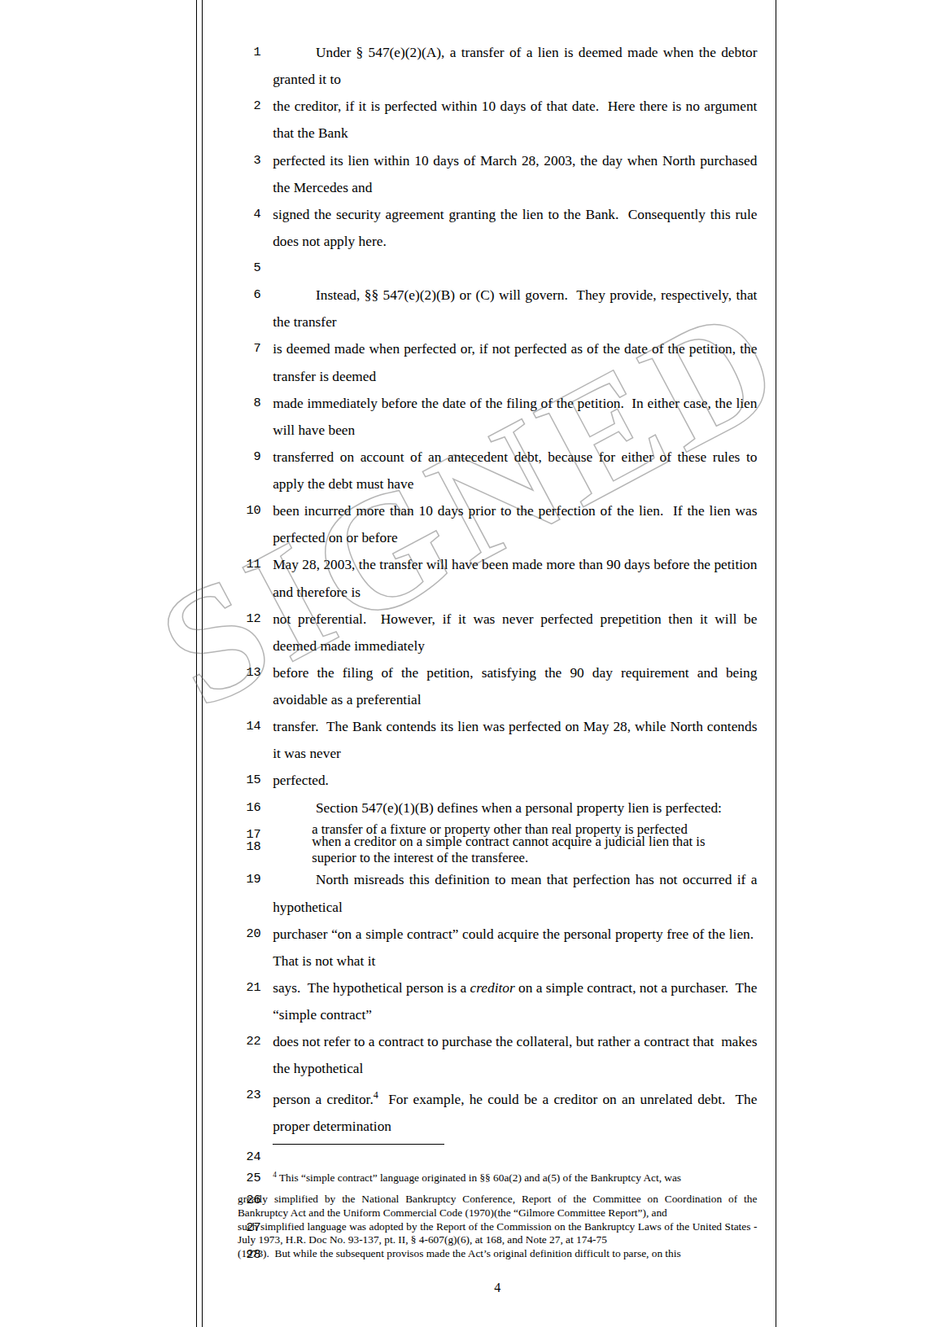SIGNED
Under § 547(e)(2)(A), a transfer of a lien is deemed made when the debtor granted it to
the creditor, if it is perfected within 10 days of that date. Here there is no argument that the Bank
perfected its lien within 10 days of March 28, 2003, the day when North purchased the Mercedes and
signed the security agreement granting the lien to the Bank. Consequently this rule does not apply here.
Instead, §§ 547(e)(2)(B) or (C) will govern. They provide, respectively, that the transfer
is deemed made when perfected or, if not perfected as of the date of the petition, the transfer is deemed
made immediately before the date of the filing of the petition. In either case, the lien will have been
transferred on account of an antecedent debt, because for either of these rules to apply the debt must have
been incurred more than 10 days prior to the perfection of the lien. If the lien was perfected on or before
May 28, 2003, the transfer will have been made more than 90 days before the petition and therefore is
not preferential. However, if it was never perfected prepetition then it will be deemed made immediately
before the filing of the petition, satisfying the 90 day requirement and being avoidable as a preferential
transfer. The Bank contends its lien was perfected on May 28, while North contends it was never
perfected.
Section 547(e)(1)(B) defines when a personal property lien is perfected:
a transfer of a fixture or property other than real property is perfected
when a creditor on a simple contract cannot acquire a judicial lien that is
superior to the interest of the transferee.
North misreads this definition to mean that perfection has not occurred if a hypothetical
purchaser “on a simple contract” could acquire the personal property free of the lien. That is not what it
says. The hypothetical person is a creditor on a simple contract, not a purchaser. The “simple contract”
does not refer to a contract to purchase the collateral, but rather a contract that makes the hypothetical
person a creditor.4 For example, he could be a creditor on an unrelated debt. The proper determination
4 This “simple contract” language originated in §§ 60a(2) and a(5) of the Bankruptcy Act, was
greatly simplified by the National Bankruptcy Conference, Report of the Committee on Coordination of the Bankruptcy Act and the Uniform Commercial Code (1970)(the “Gilmore Committee Report”), and
such simplified language was adopted by the Report of the Commission on the Bankruptcy Laws of the United States - July 1973, H.R. Doc No. 93-137, pt. II, § 4-607(g)(6), at 168, and Note 27, at 174-75
(1973). But while the subsequent provisos made the Act’s original definition difficult to parse, on this
4